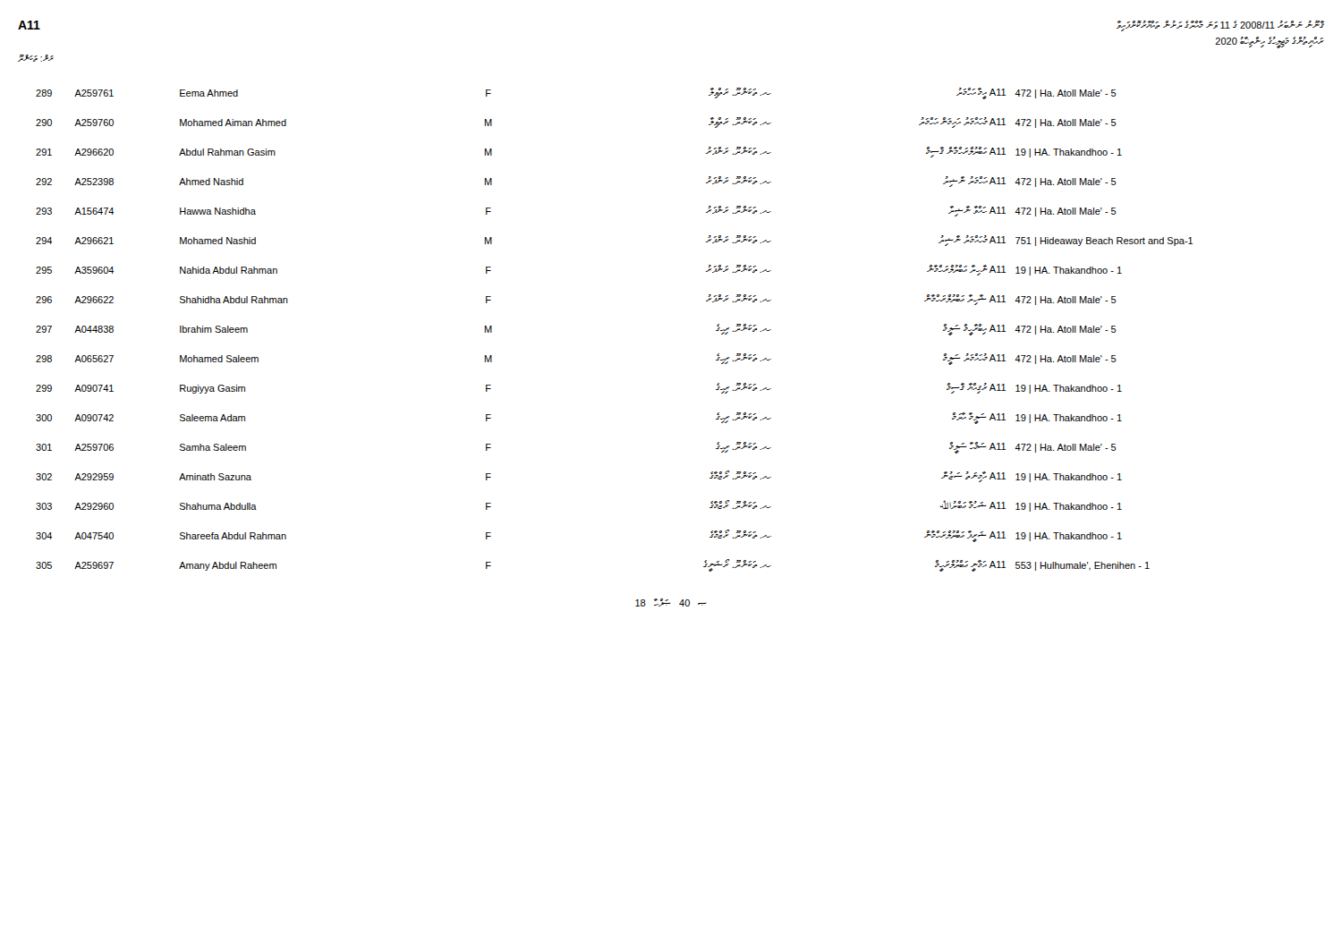A11
ޤާނޫނު ނަންބަރު 2008/11 ގެ 11 ވަނަ މާއްދާގެ ދަށުން ތައްޔާރުކޮށްފައިވާ
ރައްޔިތުންގެ މަޖިލީހުގެ އިންތިޚާބު 2020
ރަށް: ތަކަންދޫ
| 289 | A259761 | Eema Ahmed | F | ހއ. ތަކަންދޫ، ރަތްވިލާ | A11 އީމާ އަޙްމަދު | 472 / Ha. Atoll Male' - 5 |
| 290 | A259760 | Mohamed Aiman Ahmed | M | ހއ. ތަކަންދޫ، ރަތްވިލާ | A11 މުޙައްމަދު އައިމަން އަޙްމަދު | 472 / Ha. Atoll Male' - 5 |
| 291 | A296620 | Abdul Rahman Gasim | M | ހއ. ތަކަންދޫ، ރަންފަރު | A11 ޢަބްދުލްރަޙްމާން ޤާސިމް | 19 / HA. Thakandhoo - 1 |
| 292 | A252398 | Ahmed Nashid | M | ހއ. ތަކަންދޫ، ރަންފަރު | A11 އަޙްމަދު ނާޝިދު | 472 / Ha. Atoll Male' - 5 |
| 293 | A156474 | Hawwa Nashidha | F | ހއ. ތަކަންދޫ، ރަންފަރު | A11 ޙައްވާ ނާޝިދާ | 472 / Ha. Atoll Male' - 5 |
| 294 | A296621 | Mohamed Nashid | M | ހއ. ތަކަންދޫ، ރަންފަރު | A11 މުޙައްމަދު ނާޝިދު | 751 / Hideaway Beach Resort and Spa-1 |
| 295 | A359604 | Nahida Abdul Rahman | F | ހއ. ތަކަންދޫ، ރަންފަރު | A11 ނާހިދާ ޢަބްދުލްރަޙްމާން | 19 / HA. Thakandhoo - 1 |
| 296 | A296622 | Shahidha Abdul Rahman | F | ހއ. ތަކަންދޫ، ރަންފަރު | A11 ޝާހިދާ ޢަބްދުލްރަޙްމާން | 472 / Ha. Atoll Male' - 5 |
| 297 | A044838 | Ibrahim Saleem | M | ހއ. ތަކަންދޫ، ރިހިގެ | A11 އިބްރާހީމް ސަލީމް | 472 / Ha. Atoll Male' - 5 |
| 298 | A065627 | Mohamed Saleem | M | ހއ. ތަކަންދޫ، ރިހިގެ | A11 މުޙައްމަދު ސަލީމް | 472 / Ha. Atoll Male' - 5 |
| 299 | A090741 | Rugiyya Gasim | F | ހއ. ތަކަންދޫ، ރިހިގެ | A11 ރުޤިއްޔާ ޤާސިމް | 19 / HA. Thakandhoo - 1 |
| 300 | A090742 | Saleema Adam | F | ހއ. ތަކަންދޫ، ރިހިގެ | A11 ސަލީމާ އާދަމް | 19 / HA. Thakandhoo - 1 |
| 301 | A259706 | Samha Saleem | F | ހއ. ތަކަންދޫ، ރިހިގެ | A11 ސަމްޙާ ސަލީމް | 472 / Ha. Atoll Male' - 5 |
| 302 | A292959 | Aminath Sazuna | F | ހއ. ތަކަންދޫ، ރޯޒްމާގެ | A11 އާމިނަތު ސަޒުނާ | 19 / HA. Thakandhoo - 1 |
| 303 | A292960 | Shahuma Abdulla | F | ހއ. ތަކަންދޫ، ރޯޒްމާގެ | A11 ޝަހުމާ ޢަބްދުﷲ | 19 / HA. Thakandhoo - 1 |
| 304 | A047540 | Shareefa Abdul Rahman | F | ހއ. ތަކަންދޫ، ރޯޒްމާގެ | A11 ޝަރީފާ ޢަބްދުލްރަޙްމާން | 19 / HA. Thakandhoo - 1 |
| 305 | A259697 | Amany Abdul Raheem | F | ހއ. ތަކަންދޫ، ރޯޝަނީގެ | A11 އަމާނީ ޢަބްދުލްރަޙީމް | 553 / Hulhumale', Ehenihen - 1 |
18 ޞ 40 ޞަފްޙާ